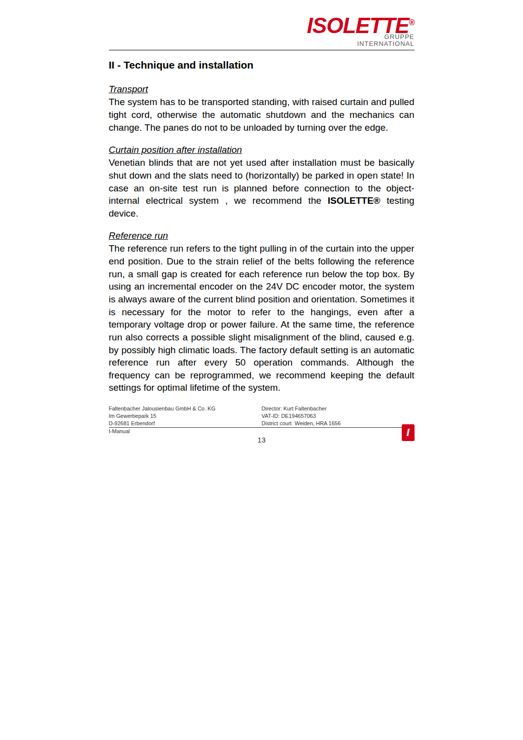ISOLETTE® GRUPPE INTERNATIONAL
II - Technique and installation
Transport
The system has to be transported standing, with raised curtain and pulled tight cord, otherwise the automatic shutdown and the mechanics can change. The panes do not to be unloaded by turning over the edge.
Curtain position after installation
Venetian blinds that are not yet used after installation must be basically shut down and the slats need to (horizontally) be parked in open state! In case an on-site test run is planned before connection to the object-internal electrical system , we recommend the ISOLETTE® testing device.
Reference run
The reference run refers to the tight pulling in of the curtain into the upper end position. Due to the strain relief of the belts following the reference run, a small gap is created for each reference run below the top box. By using an incremental encoder on the 24V DC encoder motor, the system is always aware of the current blind position and orientation. Sometimes it is necessary for the motor to refer to the hangings, even after a temporary voltage drop or power failure. At the same time, the reference run also corrects a possible slight misalignment of the blind, caused e.g. by possibly high climatic loads. The factory default setting is an automatic reference run after every 50 operation commands. Although the frequency can be reprogrammed, we recommend keeping the default settings for optimal lifetime of the system.
| Faltenbacher Jalousienbau GmbH & Co. KG | Director: Kurt Faltenbacher |
| Im Gewerbepark 15 | VAT-ID: DE194657063 |
| D-92681 Erbendorf | District court Weiden, HRA 1656 |
| I-Manual | |
13